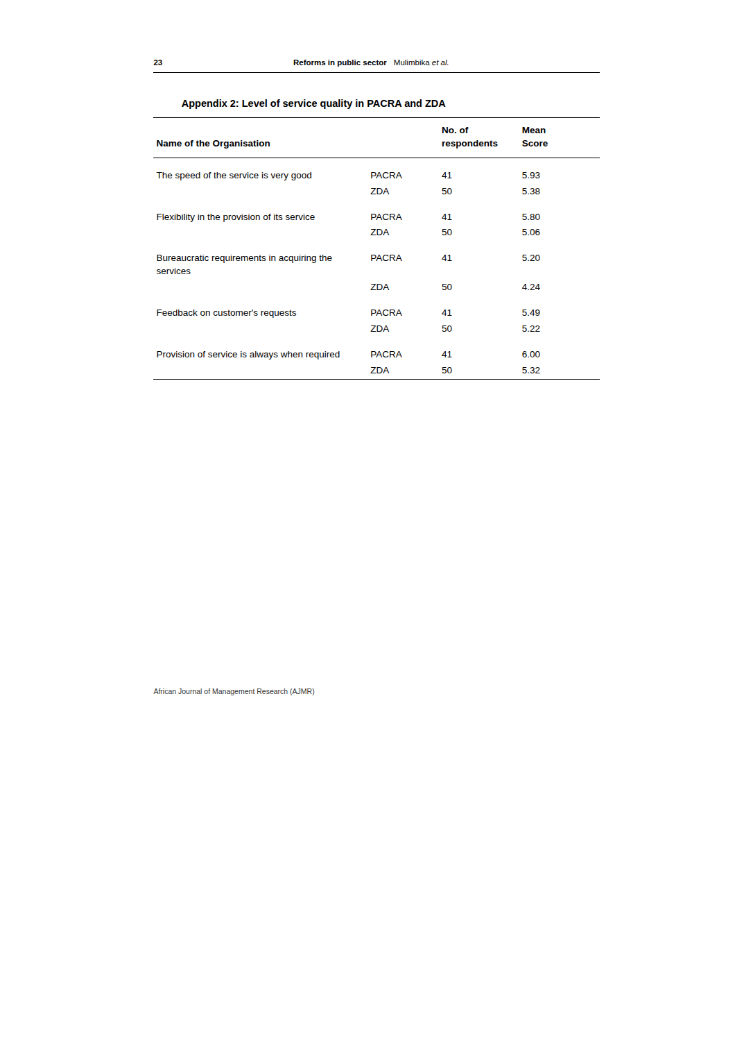23 Reforms in public sector Mulimbika et al.
Appendix 2: Level of service quality in PACRA and ZDA
| Name of the Organisation | | No. of respondents | Mean Score |
| --- | --- | --- | --- |
| The speed of the service is very good | PACRA | 41 | 5.93 |
| | ZDA | 50 | 5.38 |
| Flexibility in the provision of its service | PACRA | 41 | 5.80 |
| | ZDA | 50 | 5.06 |
| Bureaucratic requirements in acquiring the services | PACRA | 41 | 5.20 |
| | ZDA | 50 | 4.24 |
| Feedback on customer's requests | PACRA | 41 | 5.49 |
| | ZDA | 50 | 5.22 |
| Provision of service is always when required | PACRA | 41 | 6.00 |
| | ZDA | 50 | 5.32 |
African Journal of Management Research (AJMR)